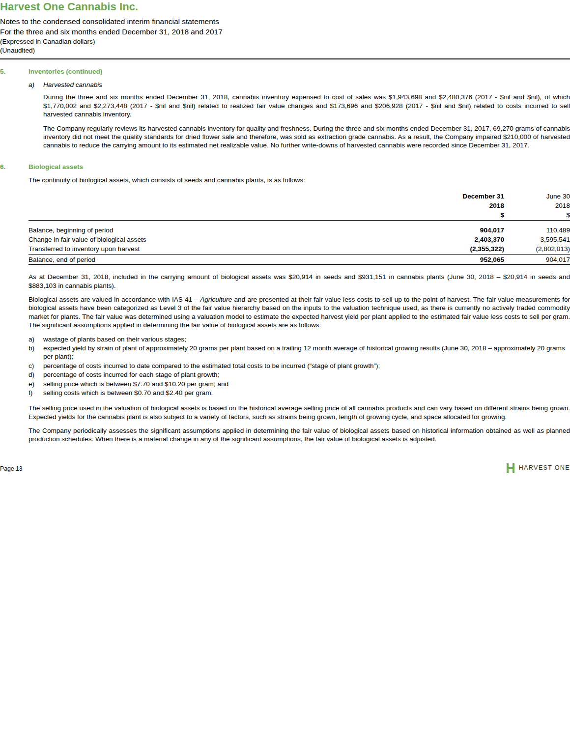Harvest One Cannabis Inc.
Notes to the condensed consolidated interim financial statements
For the three and six months ended December 31, 2018 and 2017
(Expressed in Canadian dollars)
(Unaudited)
5. Inventories (continued)
a) Harvested cannabis
During the three and six months ended December 31, 2018, cannabis inventory expensed to cost of sales was $1,943,698 and $2,480,376 (2017 - $nil and $nil), of which $1,770,002 and $2,273,448 (2017 - $nil and $nil) related to realized fair value changes and $173,696 and $206,928 (2017 - $nil and $nil) related to costs incurred to sell harvested cannabis inventory.
The Company regularly reviews its harvested cannabis inventory for quality and freshness. During the three and six months ended December 31, 2017, 69,270 grams of cannabis inventory did not meet the quality standards for dried flower sale and therefore, was sold as extraction grade cannabis. As a result, the Company impaired $210,000 of harvested cannabis to reduce the carrying amount to its estimated net realizable value. No further write-downs of harvested cannabis were recorded since December 31, 2017.
6. Biological assets
The continuity of biological assets, which consists of seeds and cannabis plants, is as follows:
| | December 31 | June 30 |
| --- | --- | --- |
| | 2018 | 2018 |
| | $ | $ |
| Balance, beginning of period | 904,017 | 110,489 |
| Change in fair value of biological assets | 2,403,370 | 3,595,541 |
| Transferred to inventory upon harvest | (2,355,322) | (2,802,013) |
| Balance, end of period | 952,065 | 904,017 |
As at December 31, 2018, included in the carrying amount of biological assets was $20,914 in seeds and $931,151 in cannabis plants (June 30, 2018 – $20,914 in seeds and $883,103 in cannabis plants).
Biological assets are valued in accordance with IAS 41 – Agriculture and are presented at their fair value less costs to sell up to the point of harvest. The fair value measurements for biological assets have been categorized as Level 3 of the fair value hierarchy based on the inputs to the valuation technique used, as there is currently no actively traded commodity market for plants. The fair value was determined using a valuation model to estimate the expected harvest yield per plant applied to the estimated fair value less costs to sell per gram. The significant assumptions applied in determining the fair value of biological assets are as follows:
a) wastage of plants based on their various stages;
b) expected yield by strain of plant of approximately 20 grams per plant based on a trailing 12 month average of historical growing results (June 30, 2018 – approximately 20 grams per plant);
c) percentage of costs incurred to date compared to the estimated total costs to be incurred (“stage of plant growth”);
d) percentage of costs incurred for each stage of plant growth;
e) selling price which is between $7.70 and $10.20 per gram; and
f) selling costs which is between $0.70 and $2.40 per gram.
The selling price used in the valuation of biological assets is based on the historical average selling price of all cannabis products and can vary based on different strains being grown. Expected yields for the cannabis plant is also subject to a variety of factors, such as strains being grown, length of growing cycle, and space allocated for growing.
The Company periodically assesses the significant assumptions applied in determining the fair value of biological assets based on historical information obtained as well as planned production schedules. When there is a material change in any of the significant assumptions, the fair value of biological assets is adjusted.
Page 13
HARVEST ONE